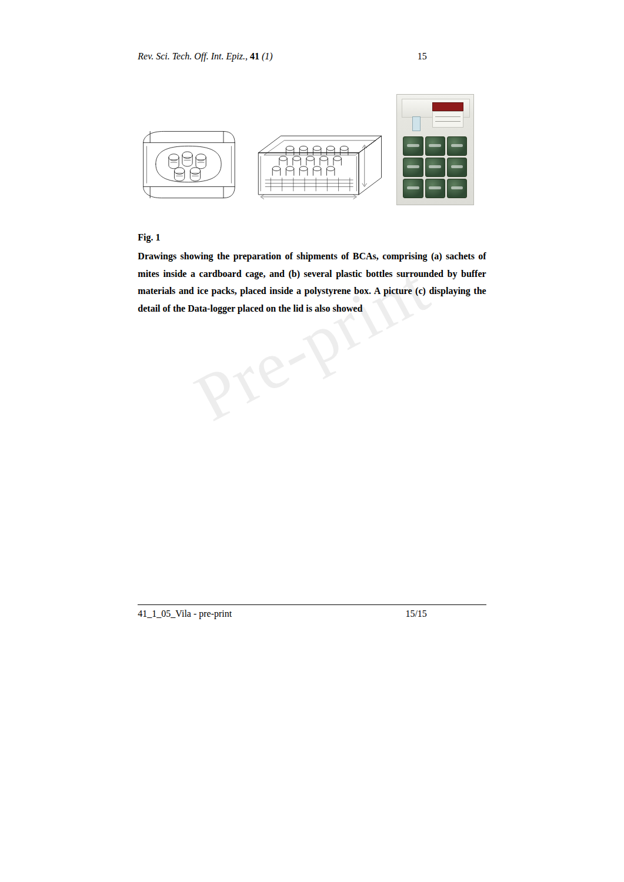Rev. Sci. Tech. Off. Int. Epiz., 41 (1) 15
Fig. 1 Drawings showing the preparation of shipments of BCAs, comprising (a) sachets of mites inside a cardboard cage, and (b) several plastic bottles surrounded by buffer materials and ice packs, placed inside a polystyrene box. A picture (c) displaying the detail of the Data-logger placed on the lid is also showed
Pre-print
41_1_05_Vila - pre-print 15/15